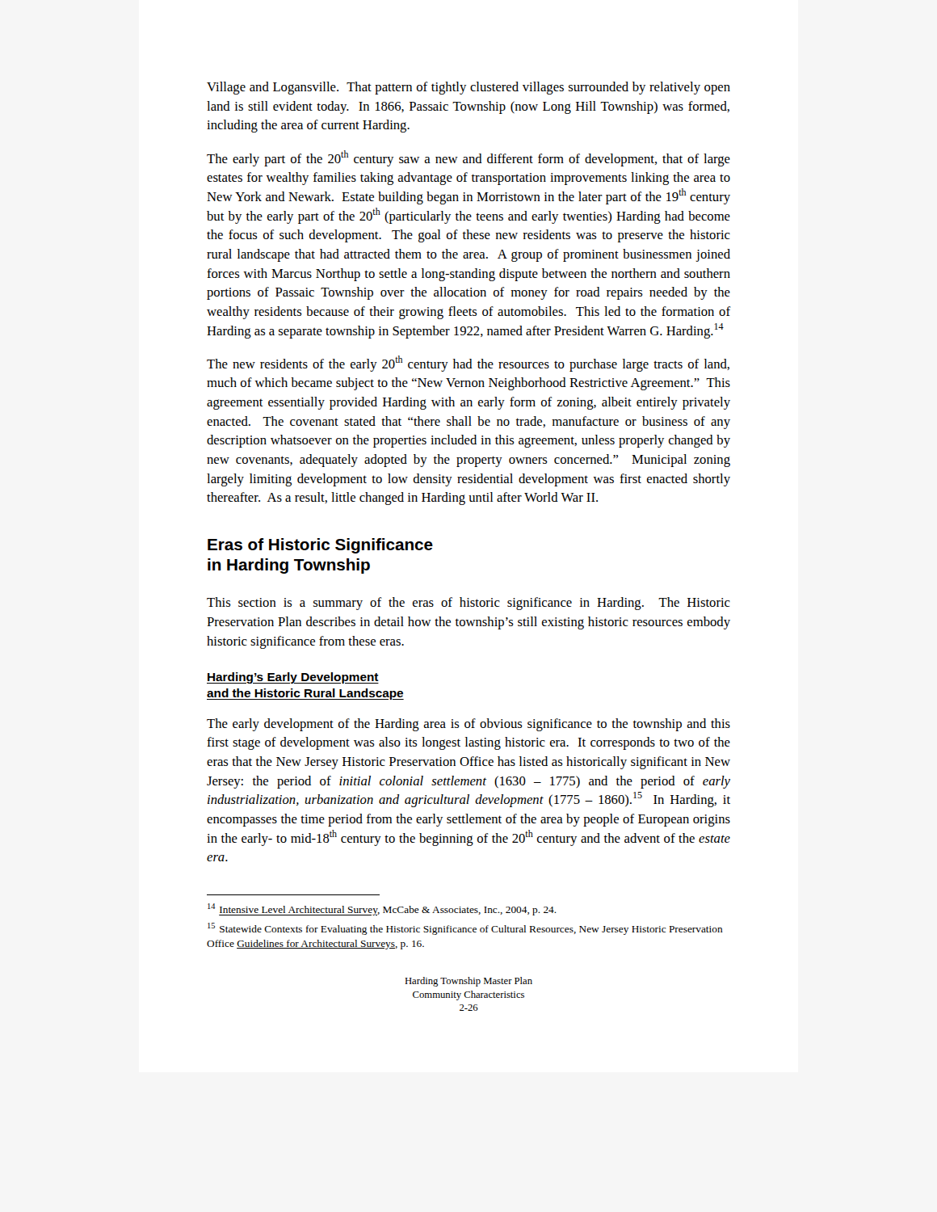Village and Logansville. That pattern of tightly clustered villages surrounded by relatively open land is still evident today. In 1866, Passaic Township (now Long Hill Township) was formed, including the area of current Harding.
The early part of the 20th century saw a new and different form of development, that of large estates for wealthy families taking advantage of transportation improvements linking the area to New York and Newark. Estate building began in Morristown in the later part of the 19th century but by the early part of the 20th (particularly the teens and early twenties) Harding had become the focus of such development. The goal of these new residents was to preserve the historic rural landscape that had attracted them to the area. A group of prominent businessmen joined forces with Marcus Northup to settle a long-standing dispute between the northern and southern portions of Passaic Township over the allocation of money for road repairs needed by the wealthy residents because of their growing fleets of automobiles. This led to the formation of Harding as a separate township in September 1922, named after President Warren G. Harding.14
The new residents of the early 20th century had the resources to purchase large tracts of land, much of which became subject to the “New Vernon Neighborhood Restrictive Agreement.” This agreement essentially provided Harding with an early form of zoning, albeit entirely privately enacted. The covenant stated that “there shall be no trade, manufacture or business of any description whatsoever on the properties included in this agreement, unless properly changed by new covenants, adequately adopted by the property owners concerned.” Municipal zoning largely limiting development to low density residential development was first enacted shortly thereafter. As a result, little changed in Harding until after World War II.
Eras of Historic Significance
in Harding Township
This section is a summary of the eras of historic significance in Harding. The Historic Preservation Plan describes in detail how the township’s still existing historic resources embody historic significance from these eras.
Harding’s Early Development
and the Historic Rural Landscape
The early development of the Harding area is of obvious significance to the township and this first stage of development was also its longest lasting historic era. It corresponds to two of the eras that the New Jersey Historic Preservation Office has listed as historically significant in New Jersey: the period of initial colonial settlement (1630 – 1775) and the period of early industrialization, urbanization and agricultural development (1775 – 1860).15 In Harding, it encompasses the time period from the early settlement of the area by people of European origins in the early- to mid-18th century to the beginning of the 20th century and the advent of the estate era.
14 Intensive Level Architectural Survey, McCabe & Associates, Inc., 2004, p. 24.
15 Statewide Contexts for Evaluating the Historic Significance of Cultural Resources, New Jersey Historic Preservation Office Guidelines for Architectural Surveys, p. 16.
Harding Township Master Plan
Community Characteristics
2-26